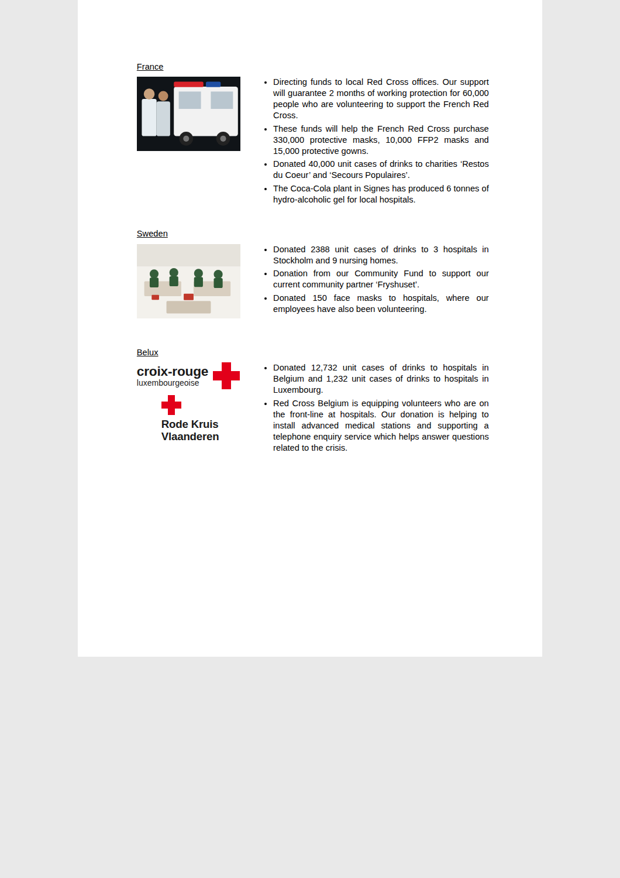France
Directing funds to local Red Cross offices. Our support will guarantee 2 months of working protection for 60,000 people who are volunteering to support the French Red Cross.
These funds will help the French Red Cross purchase 330,000 protective masks, 10,000 FFP2 masks and 15,000 protective gowns.
Donated 40,000 unit cases of drinks to charities ‘Restos du Coeur’ and ‘Secours Populaires’.
The Coca-Cola plant in Signes has produced 6 tonnes of hydro-alcoholic gel for local hospitals.
Sweden
Donated 2388 unit cases of drinks to 3 hospitals in Stockholm and 9 nursing homes.
Donation from our Community Fund to support our current community partner ‘Fryshuset’.
Donated 150 face masks to hospitals, where our employees have also been volunteering.
Belux
croix-rouge
luxembourgeoise
Rode Kruis
Vlaanderen
Donated 12,732 unit cases of drinks to hospitals in Belgium and 1,232 unit cases of drinks to hospitals in Luxembourg.
Red Cross Belgium is equipping volunteers who are on the front-line at hospitals. Our donation is helping to install advanced medical stations and supporting a telephone enquiry service which helps answer questions related to the crisis.